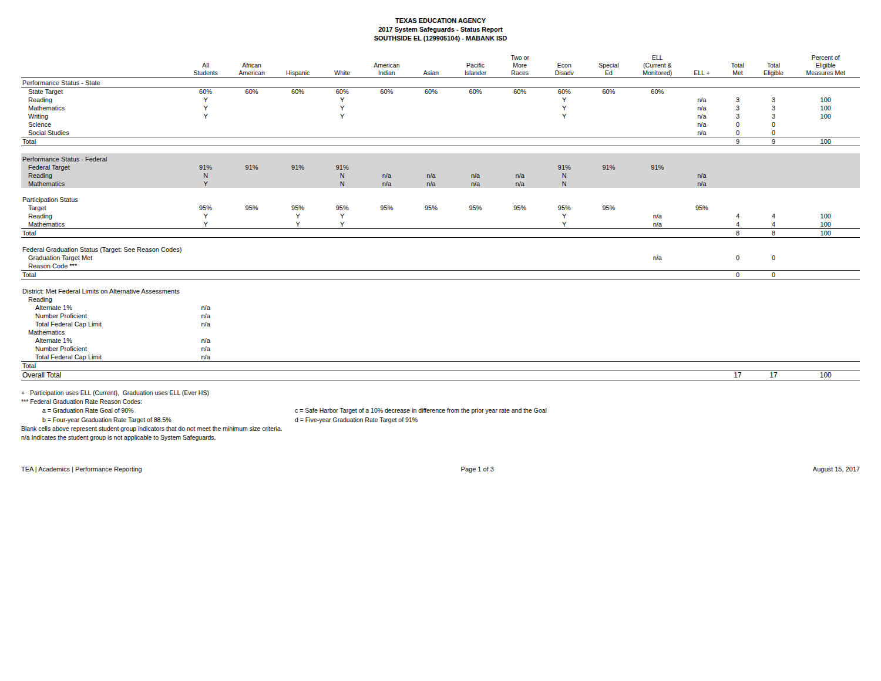TEXAS EDUCATION AGENCY
2017 System Safeguards - Status Report
SOUTHSIDE EL (129905104) - MABANK ISD
| | All Students | African American | Hispanic | White | American Indian | Asian | Pacific Islander | Two or More Races | Econ Disadv | Special Ed | ELL (Current & Monitored) | ELL + | Total Met | Total Eligible | Percent of Eligible Measures Met |
| Performance Status - State | |
| State Target | 60% | 60% | 60% | 60% | 60% | 60% | 60% | 60% | 60% | 60% | 60% | | | | |
| Reading | Y | | | Y | | | | | Y | | | n/a | 3 | 3 | 100 |
| Mathematics | Y | | | Y | | | | | Y | | | n/a | 3 | 3 | 100 |
| Writing | Y | | | Y | | | | | Y | | | n/a | 3 | 3 | 100 |
| Science | | | | | | | | | | | | n/a | 0 | 0 | |
| Social Studies | | | | | | | | | | | | n/a | 0 | 0 | |
| Total | | | | | | | | | | | | | 9 | 9 | 100 |
| Performance Status - Federal | |
| Federal Target | 91% | 91% | 91% | 91% | | | | | 91% | 91% | 91% | | | | |
| Reading | N | | | N | n/a | n/a | n/a | n/a | N | | | n/a | | | |
| Mathematics | Y | | | N | n/a | n/a | n/a | n/a | N | | | n/a | | | |
| Participation Status | |
| Target | 95% | 95% | 95% | 95% | 95% | 95% | 95% | 95% | 95% | 95% | | 95% | | | |
| Reading | Y | | Y | Y | | | | | Y | | n/a | | 4 | 4 | 100 |
| Mathematics | Y | | Y | Y | | | | | Y | | n/a | | 4 | 4 | 100 |
| Total | | | | | | | | | | | | | 8 | 8 | 100 |
| Federal Graduation Status (Target: See Reason Codes) | |
| Graduation Target Met | | | | | | | | | | | n/a | | 0 | 0 | |
| Reason Code *** | | | | | | | | | | | | | | | |
| Total | | | | | | | | | | | | | 0 | 0 | |
| District: Met Federal Limits on Alternative Assessments | |
| Reading | | |
| Alternate 1% | n/a | |
| Number Proficient | n/a | |
| Total Federal Cap Limit | n/a | |
| Mathematics | | |
| Alternate 1% | n/a | |
| Number Proficient | n/a | |
| Total Federal Cap Limit | n/a | |
| Total | | |
| Overall Total | | | | | | | | | | | | | 17 | 17 | 100 |
+ Participation uses ELL (Current), Graduation uses ELL (Ever HS)
*** Federal Graduation Rate Reason Codes:
a = Graduation Rate Goal of 90%
c = Safe Harbor Target of a 10% decrease in difference from the prior year rate and the Goal
b = Four-year Graduation Rate Target of 88.5%
d = Five-year Graduation Rate Target of 91%
Blank cells above represent student group indicators that do not meet the minimum size criteria.
n/a Indicates the student group is not applicable to System Safeguards.
TEA | Academics | Performance Reporting
Page 1 of 3
August 15, 2017